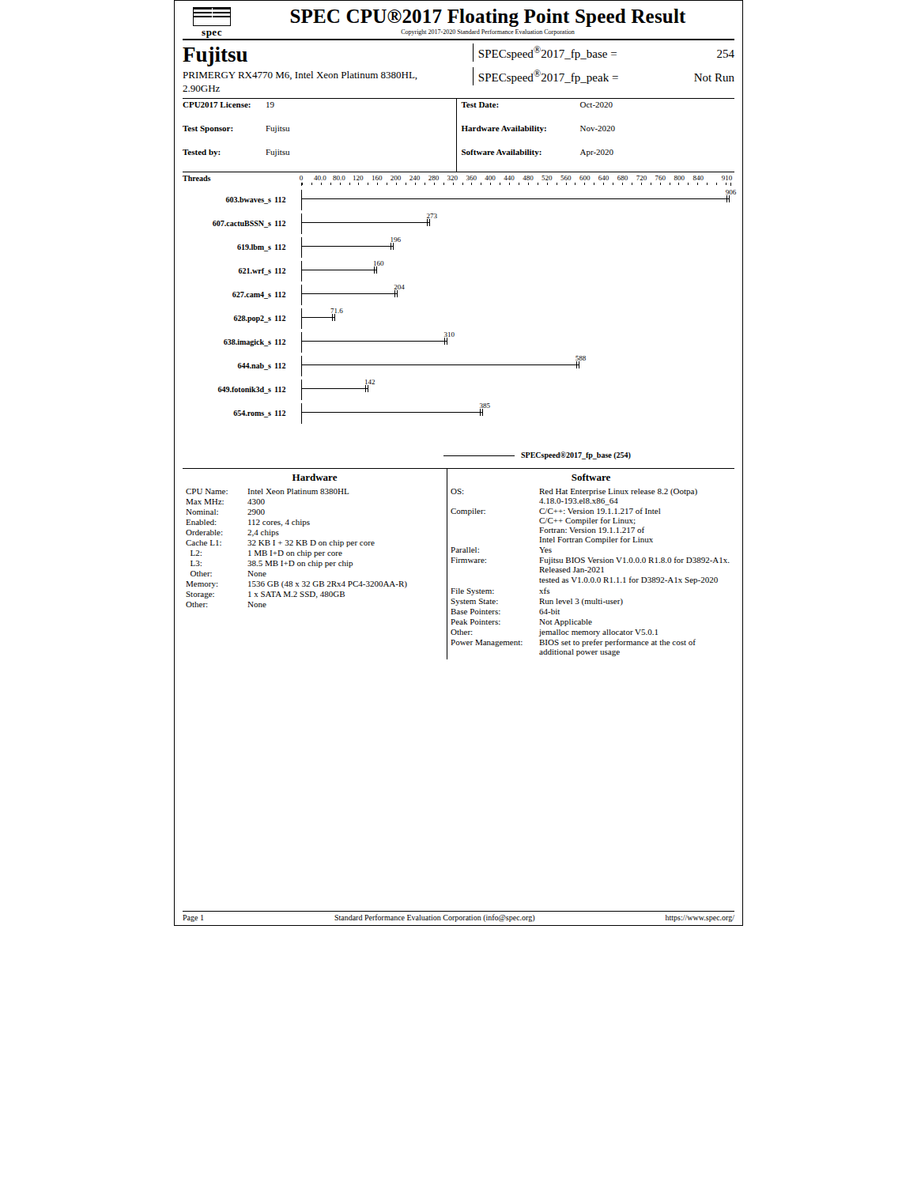spec
SPEC CPU®2017 Floating Point Speed Result
Copyright 2017-2020 Standard Performance Evaluation Corporation
Fujitsu
SPECspeed®2017_fp_base =254
PRIMERGY RX4770 M6, Intel Xeon Platinum 8380HL,
2.90GHz
SPECspeed®2017_fp_peak =Not Run
CPU2017 License: 19
Test Sponsor: Fujitsu
Tested by: Fujitsu
Test Date: Oct-2020
Hardware Availability: Nov-2020
Software Availability: Apr-2020
Threads
0 40.0 80.0 120 160 200 240 280 320 360 400 440 480 520 560 600 640 680 720 760 800 840 910
603.bwaves_s
112
906
607.cactuBSSN_s
112
273
619.lbm_s
112
196
621.wrf_s
112
160
627.cam4_s
112
204
628.pop2_s
112
71.6
638.imagick_s
112
310
644.nab_s
112
588
649.fotonik3d_s
112
142
654.roms_s
112
385
SPECspeed®2017_fp_base (254)
Hardware
| CPU Name: | Intel Xeon Platinum 8380HL |
| Max MHz: | 4300 |
| Nominal: | 2900 |
| Enabled: | 112 cores, 4 chips |
| Orderable: | 2,4 chips |
| Cache L1: | 32 KB I + 32 KB D on chip per core |
| L2: | 1 MB I+D on chip per core |
| L3: | 38.5 MB I+D on chip per chip |
| Other: | None |
| Memory: | 1536 GB (48 x 32 GB 2Rx4 PC4-3200AA-R) |
| Storage: | 1 x SATA M.2 SSD, 480GB |
| Other: | None |
Software
| OS: | Red Hat Enterprise Linux release 8.2 (Ootpa) 4.18.0-193.el8.x86_64 |
| Compiler: | C/C++: Version 19.1.1.217 of Intel C/C++ Compiler for Linux; Fortran: Version 19.1.1.217 of Intel Fortran Compiler for Linux |
| Parallel: | Yes |
| Firmware: | Fujitsu BIOS Version V1.0.0.0 R1.8.0 for D3892-A1x. Released Jan-2021 tested as V1.0.0.0 R1.1.1 for D3892-A1x Sep-2020 |
| File System: | xfs |
| System State: | Run level 3 (multi-user) |
| Base Pointers: | 64-bit |
| Peak Pointers: | Not Applicable |
| Other: | jemalloc memory allocator V5.0.1 |
| Power Management: | BIOS set to prefer performance at the cost of additional power usage |
Page 1 Standard Performance Evaluation Corporation (info@spec.org) https://www.spec.org/